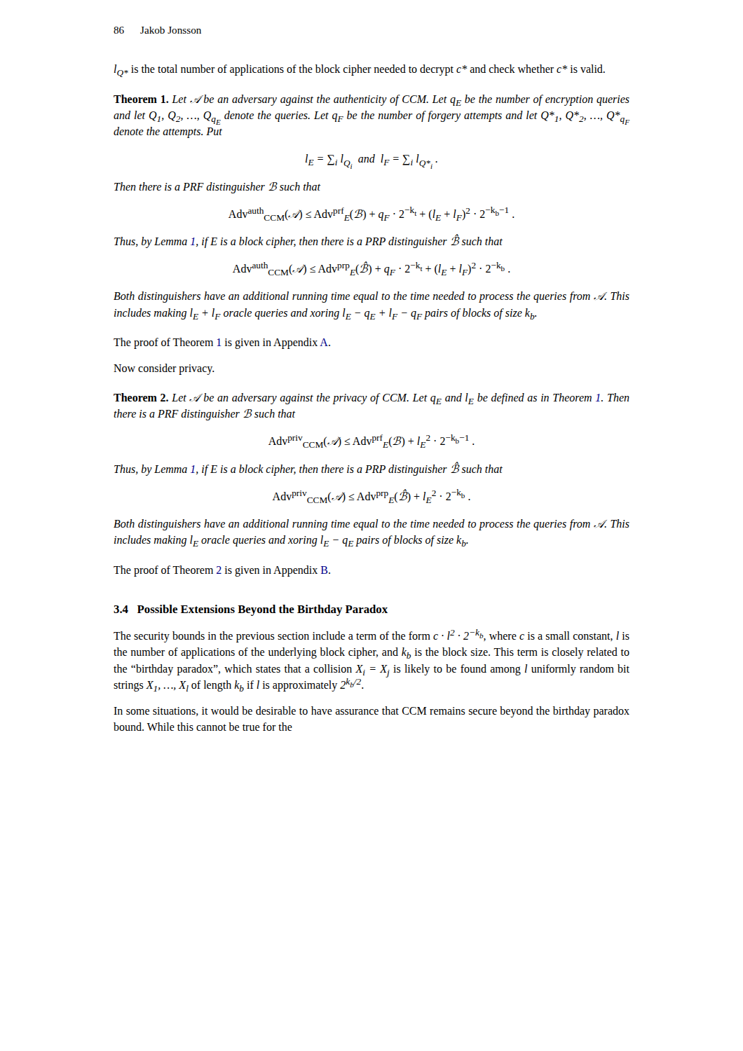86 Jakob Jonsson
lQ* is the total number of applications of the block cipher needed to decrypt c* and check whether c* is valid.
Theorem 1. Let 𝒜 be an adversary against the authenticity of CCM. Let qE be the number of encryption queries and let Q1, Q2, …, QqE denote the queries. Let qF be the number of forgery attempts and let Q*1, Q*2, …, Q*qF denote the attempts. Put
lE = ∑i lQi and lF = ∑i lQ*i .
Then there is a PRF distinguisher ℬ such that
AdvauthCCM(𝒜) ≤ AdvprfE(ℬ) + qF · 2−kt + (lE + lF)2 · 2−kb−1 .
Thus, by Lemma 1, if E is a block cipher, then there is a PRP distinguisher ℬ̂ such that
AdvauthCCM(𝒜) ≤ AdvprpE(ℬ̂) + qF · 2−kt + (lE + lF)2 · 2−kb .
Both distinguishers have an additional running time equal to the time needed to process the queries from 𝒜. This includes making lE + lF oracle queries and xoring lE − qE + lF − qF pairs of blocks of size kb.
The proof of Theorem 1 is given in Appendix A.
Now consider privacy.
Theorem 2. Let 𝒜 be an adversary against the privacy of CCM. Let qE and lE be defined as in Theorem 1. Then there is a PRF distinguisher ℬ such that
AdvprivCCM(𝒜) ≤ AdvprfE(ℬ) + lE2 · 2−kb−1 .
Thus, by Lemma 1, if E is a block cipher, then there is a PRP distinguisher ℬ̂ such that
AdvprivCCM(𝒜) ≤ AdvprpE(ℬ̂) + lE2 · 2−kb .
Both distinguishers have an additional running time equal to the time needed to process the queries from 𝒜. This includes making lE oracle queries and xoring lE − qE pairs of blocks of size kb.
The proof of Theorem 2 is given in Appendix B.
3.4 Possible Extensions Beyond the Birthday Paradox
The security bounds in the previous section include a term of the form c · l2 · 2−kb, where c is a small constant, l is the number of applications of the underlying block cipher, and kb is the block size. This term is closely related to the “birthday paradox”, which states that a collision Xi = Xj is likely to be found among l uniformly random bit strings X1, …, Xl of length kb if l is approximately 2kb/2.
In some situations, it would be desirable to have assurance that CCM remains secure beyond the birthday paradox bound. While this cannot be true for the